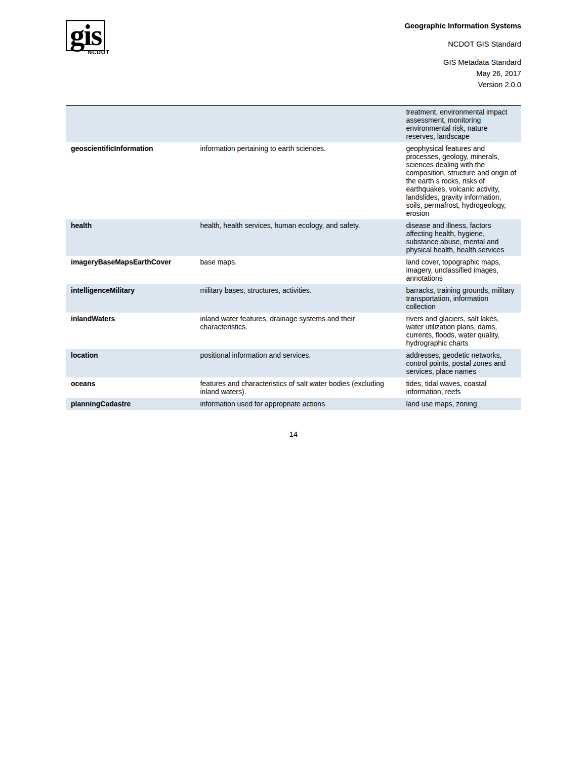gis
NCDOT
Geographic Information Systems
NCDOT GIS Standard
GIS Metadata Standard
May 26, 2017
Version 2.0.0
| | | treatment, environmental impact assessment, monitoring environmental risk, nature reserves, landscape |
| geoscientificInformation | information pertaining to earth sciences. | geophysical features and processes, geology, minerals, sciences dealing with the composition, structure and origin of the earth s rocks, risks of earthquakes, volcanic activity, landslides, gravity information, soils, permafrost, hydrogeology, erosion |
| health | health, health services, human ecology, and safety. | disease and illness, factors affecting health, hygiene, substance abuse, mental and physical health, health services |
| imageryBaseMapsEarthCover | base maps. | land cover, topographic maps, imagery, unclassified images, annotations |
| intelligenceMilitary | military bases, structures, activities. | barracks, training grounds, military transportation, information collection |
| inlandWaters | inland water features, drainage systems and their characteristics. | rivers and glaciers, salt lakes, water utilization plans, dams, currents, floods, water quality, hydrographic charts |
| location | positional information and services. | addresses, geodetic networks, control points, postal zones and services, place names |
| oceans | features and characteristics of salt water bodies (excluding inland waters). | tides, tidal waves, coastal information, reefs |
| planningCadastre | information used for appropriate actions | land use maps, zoning |
14